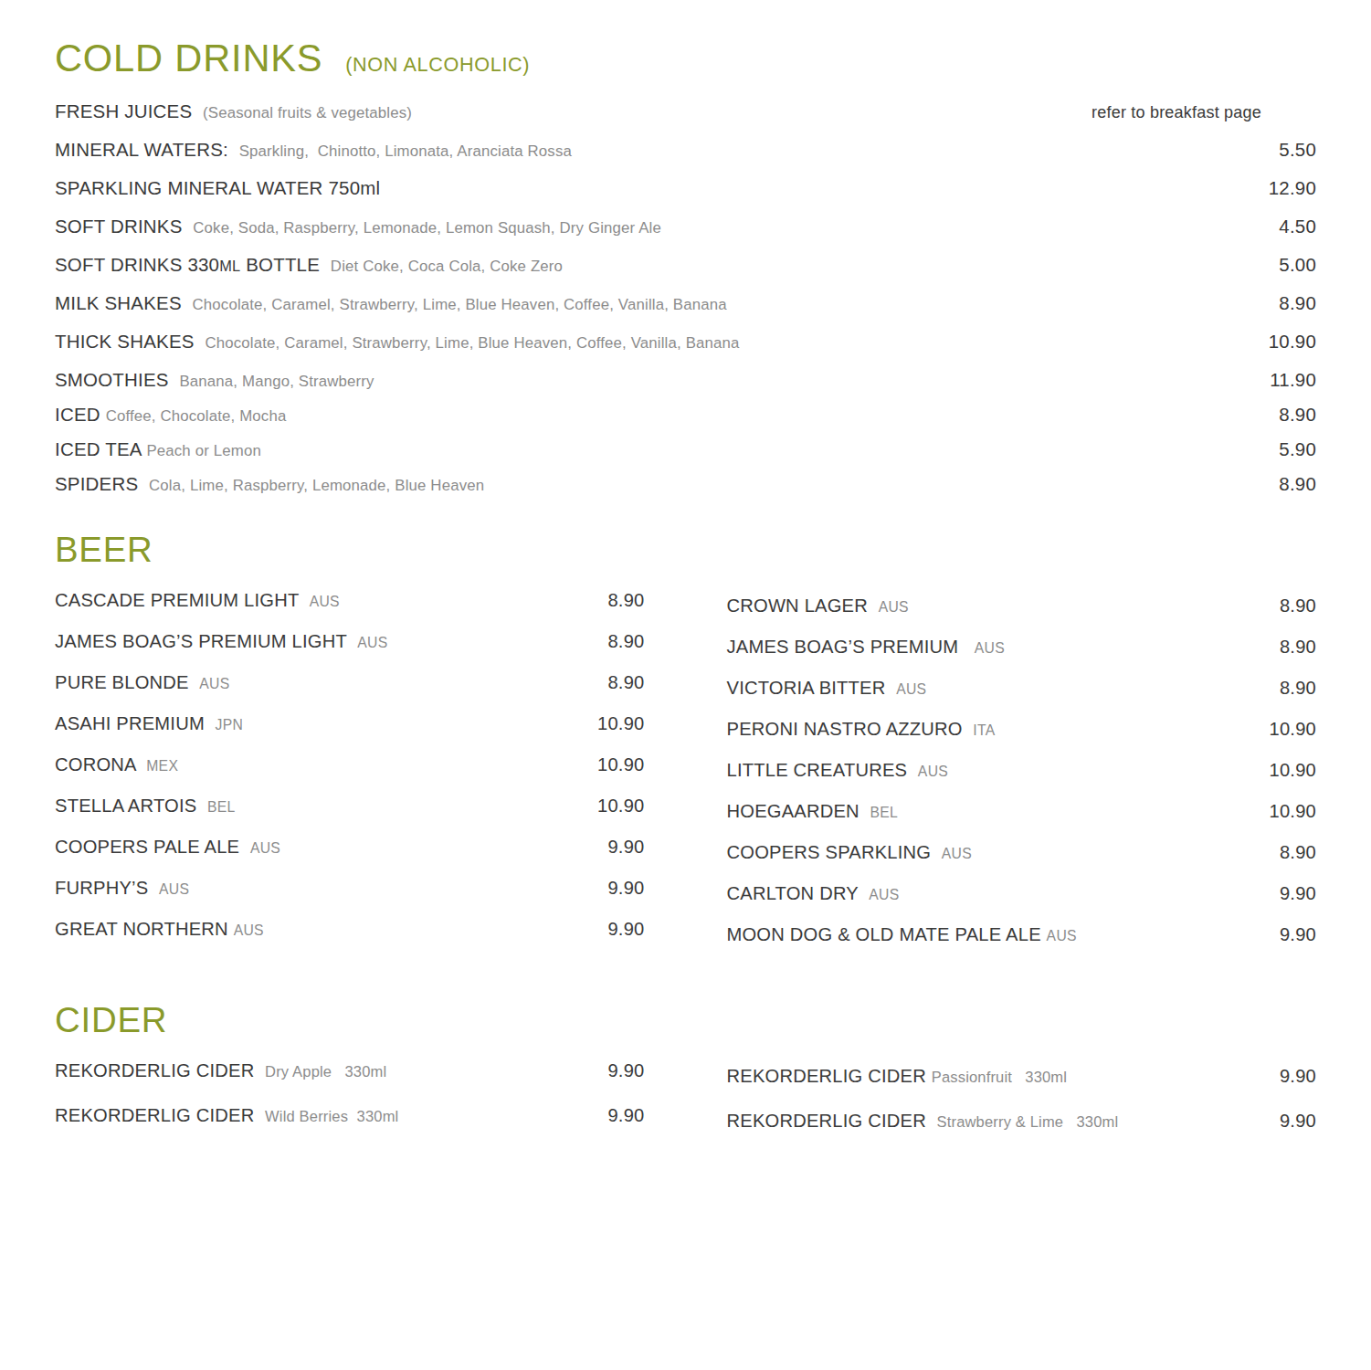COLD DRINKS (NON ALCOHOLIC)
FRESH JUICES (Seasonal fruits & vegetables) refer to breakfast page
MINERAL WATERS: Sparkling, Chinotto, Limonata, Aranciata Rossa 5.50
SPARKLING MINERAL WATER 750ml 12.90
SOFT DRINKS Coke, Soda, Raspberry, Lemonade, Lemon Squash, Dry Ginger Ale 4.50
SOFT DRINKS 330ML BOTTLE Diet Coke, Coca Cola, Coke Zero 5.00
MILK SHAKES Chocolate, Caramel, Strawberry, Lime, Blue Heaven, Coffee, Vanilla, Banana 8.90
THICK SHAKES Chocolate, Caramel, Strawberry, Lime, Blue Heaven, Coffee, Vanilla, Banana 10.90
SMOOTHIES Banana, Mango, Strawberry 11.90
ICED Coffee, Chocolate, Mocha 8.90
ICED TEA Peach or Lemon 5.90
SPIDERS Cola, Lime, Raspberry, Lemonade, Blue Heaven 8.90
BEER
CASCADE PREMIUM LIGHT AUS 8.90
JAMES BOAG’S PREMIUM LIGHT AUS 8.90
PURE BLONDE AUS 8.90
ASAHI PREMIUM JPN 10.90
CORONA MEX 10.90
STELLA ARTOIS BEL 10.90
COOPERS PALE ALE AUS 9.90
FURPHY’S AUS 9.90
GREAT NORTHERN AUS 9.90
CROWN LAGER AUS 8.90
JAMES BOAG’S PREMIUM AUS 8.90
VICTORIA BITTER AUS 8.90
PERONI NASTRO AZZURO ITA 10.90
LITTLE CREATURES AUS 10.90
HOEGAARDEN BEL 10.90
COOPERS SPARKLING AUS 8.90
CARLTON DRY AUS 9.90
MOON DOG & OLD MATE PALE ALE AUS 9.90
CIDER
REKORDERLIG CIDER Dry Apple 330ml 9.90
REKORDERLIG CIDER Wild Berries 330ml 9.90
REKORDERLIG CIDER Passionfruit 330ml 9.90
REKORDERLIG CIDER Strawberry & Lime 330ml 9.90